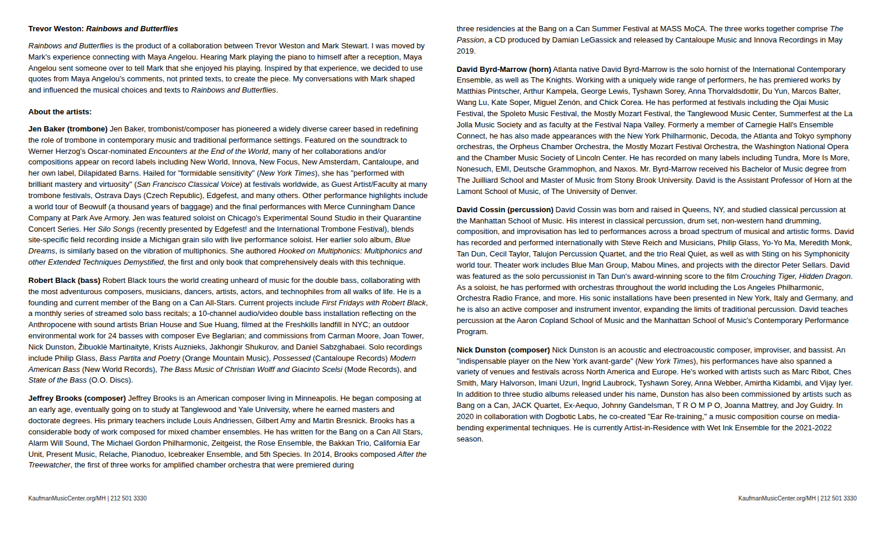Trevor Weston: Rainbows and Butterflies
Rainbows and Butterflies is the product of a collaboration between Trevor Weston and Mark Stewart. I was moved by Mark's experience connecting with Maya Angelou. Hearing Mark playing the piano to himself after a reception, Maya Angelou sent someone over to tell Mark that she enjoyed his playing. Inspired by that experience, we decided to use quotes from Maya Angelou's comments, not printed texts, to create the piece. My conversations with Mark shaped and influenced the musical choices and texts to Rainbows and Butterflies.
About the artists:
Jen Baker (trombone) Jen Baker, trombonist/composer has pioneered a widely diverse career based in redefining the role of trombone in contemporary music and traditional performance settings. Featured on the soundtrack to Werner Herzog's Oscar-nominated Encounters at the End of the World, many of her collaborations and/or compositions appear on record labels including New World, Innova, New Focus, New Amsterdam, Cantaloupe, and her own label, Dilapidated Barns. Hailed for "formidable sensitivity" (New York Times), she has "performed with brilliant mastery and virtuosity" (San Francisco Classical Voice) at festivals worldwide, as Guest Artist/Faculty at many trombone festivals, Ostrava Days (Czech Republic), Edgefest, and many others. Other performance highlights include a world tour of Beowulf (a thousand years of baggage) and the final performances with Merce Cunningham Dance Company at Park Ave Armory. Jen was featured soloist on Chicago's Experimental Sound Studio in their Quarantine Concert Series. Her Silo Songs (recently presented by Edgefest! and the International Trombone Festival), blends site-specific field recording inside a Michigan grain silo with live performance soloist. Her earlier solo album, Blue Dreams, is similarly based on the vibration of multiphonics. She authored Hooked on Multiphonics: Multiphonics and other Extended Techniques Demystified, the first and only book that comprehensively deals with this technique.
Robert Black (bass) Robert Black tours the world creating unheard of music for the double bass, collaborating with the most adventurous composers, musicians, dancers, artists, actors, and technophiles from all walks of life. He is a founding and current member of the Bang on a Can All-Stars. Current projects include First Fridays with Robert Black, a monthly series of streamed solo bass recitals; a 10-channel audio/video double bass installation reflecting on the Anthropocene with sound artists Brian House and Sue Huang, filmed at the Freshkills landfill in NYC; an outdoor environmental work for 24 basses with composer Eve Beglarian; and commissions from Carman Moore, Joan Tower, Nick Dunston, Žibuoklė Martinaitytė, Krists Auznieks, Jakhongir Shukurov, and Daniel Sabzghabaei. Solo recordings include Philip Glass, Bass Partita and Poetry (Orange Mountain Music), Possessed (Cantaloupe Records) Modern American Bass (New World Records), The Bass Music of Christian Wolff and Giacinto Scelsi (Mode Records), and State of the Bass (O.O. Discs).
Jeffrey Brooks (composer) Jeffrey Brooks is an American composer living in Minneapolis. He began composing at an early age, eventually going on to study at Tanglewood and Yale University, where he earned masters and doctorate degrees. His primary teachers include Louis Andriessen, Gilbert Amy and Martin Bresnick. Brooks has a considerable body of work composed for mixed chamber ensembles. He has written for the Bang on a Can All Stars, Alarm Will Sound, The Michael Gordon Philharmonic, Zeitgeist, the Rose Ensemble, the Bakkan Trio, California Ear Unit, Present Music, Relache, Pianoduo, Icebreaker Ensemble, and 5th Species. In 2014, Brooks composed After the Treewatcher, the first of three works for amplified chamber orchestra that were premiered during
three residencies at the Bang on a Can Summer Festival at MASS MoCA. The three works together comprise The Passion, a CD produced by Damian LeGassick and released by Cantaloupe Music and Innova Recordings in May 2019.
David Byrd-Marrow (horn) Atlanta native David Byrd-Marrow is the solo hornist of the International Contemporary Ensemble, as well as The Knights. Working with a uniquely wide range of performers, he has premiered works by Matthias Pintscher, Arthur Kampela, George Lewis, Tyshawn Sorey, Anna Thorvaldsdottir, Du Yun, Marcos Balter, Wang Lu, Kate Soper, Miguel Zenón, and Chick Corea. He has performed at festivals including the Ojai Music Festival, the Spoleto Music Festival, the Mostly Mozart Festival, the Tanglewood Music Center, Summerfest at the La Jolla Music Society and as faculty at the Festival Napa Valley. Formerly a member of Carnegie Hall's Ensemble Connect, he has also made appearances with the New York Philharmonic, Decoda, the Atlanta and Tokyo symphony orchestras, the Orpheus Chamber Orchestra, the Mostly Mozart Festival Orchestra, the Washington National Opera and the Chamber Music Society of Lincoln Center. He has recorded on many labels including Tundra, More Is More, Nonesuch, EMI, Deutsche Grammophon, and Naxos. Mr. Byrd-Marrow received his Bachelor of Music degree from The Juilliard School and Master of Music from Stony Brook University. David is the Assistant Professor of Horn at the Lamont School of Music, of The University of Denver.
David Cossin (percussion) David Cossin was born and raised in Queens, NY, and studied classical percussion at the Manhattan School of Music. His interest in classical percussion, drum set, non-western hand drumming, composition, and improvisation has led to performances across a broad spectrum of musical and artistic forms. David has recorded and performed internationally with Steve Reich and Musicians, Philip Glass, Yo-Yo Ma, Meredith Monk, Tan Dun, Cecil Taylor, Talujon Percussion Quartet, and the trio Real Quiet, as well as with Sting on his Symphonicity world tour. Theater work includes Blue Man Group, Mabou Mines, and projects with the director Peter Sellars. David was featured as the solo percussionist in Tan Dun's award-winning score to the film Crouching Tiger, Hidden Dragon. As a soloist, he has performed with orchestras throughout the world including the Los Angeles Philharmonic, Orchestra Radio France, and more. His sonic installations have been presented in New York, Italy and Germany, and he is also an active composer and instrument inventor, expanding the limits of traditional percussion. David teaches percussion at the Aaron Copland School of Music and the Manhattan School of Music's Contemporary Performance Program.
Nick Dunston (composer) Nick Dunston is an acoustic and electroacoustic composer, improviser, and bassist. An "indispensable player on the New York avant-garde" (New York Times), his performances have also spanned a variety of venues and festivals across North America and Europe. He's worked with artists such as Marc Ribot, Ches Smith, Mary Halvorson, Imani Uzuri, Ingrid Laubrock, Tyshawn Sorey, Anna Webber, Amirtha Kidambi, and Vijay Iyer. In addition to three studio albums released under his name, Dunston has also been commissioned by artists such as Bang on a Can, JACK Quartet, Ex-Aequo, Johnny Gandelsman, T R O M P O, Joanna Mattrey, and Joy Guidry. In 2020 in collaboration with Dogbotic Labs, he co-created "Ear Re-training," a music composition course on media-bending experimental techniques. He is currently Artist-in-Residence with Wet Ink Ensemble for the 2021-2022 season.
KaufmanMusicCenter.org/MH | 212 501 3330
KaufmanMusicCenter.org/MH | 212 501 3330